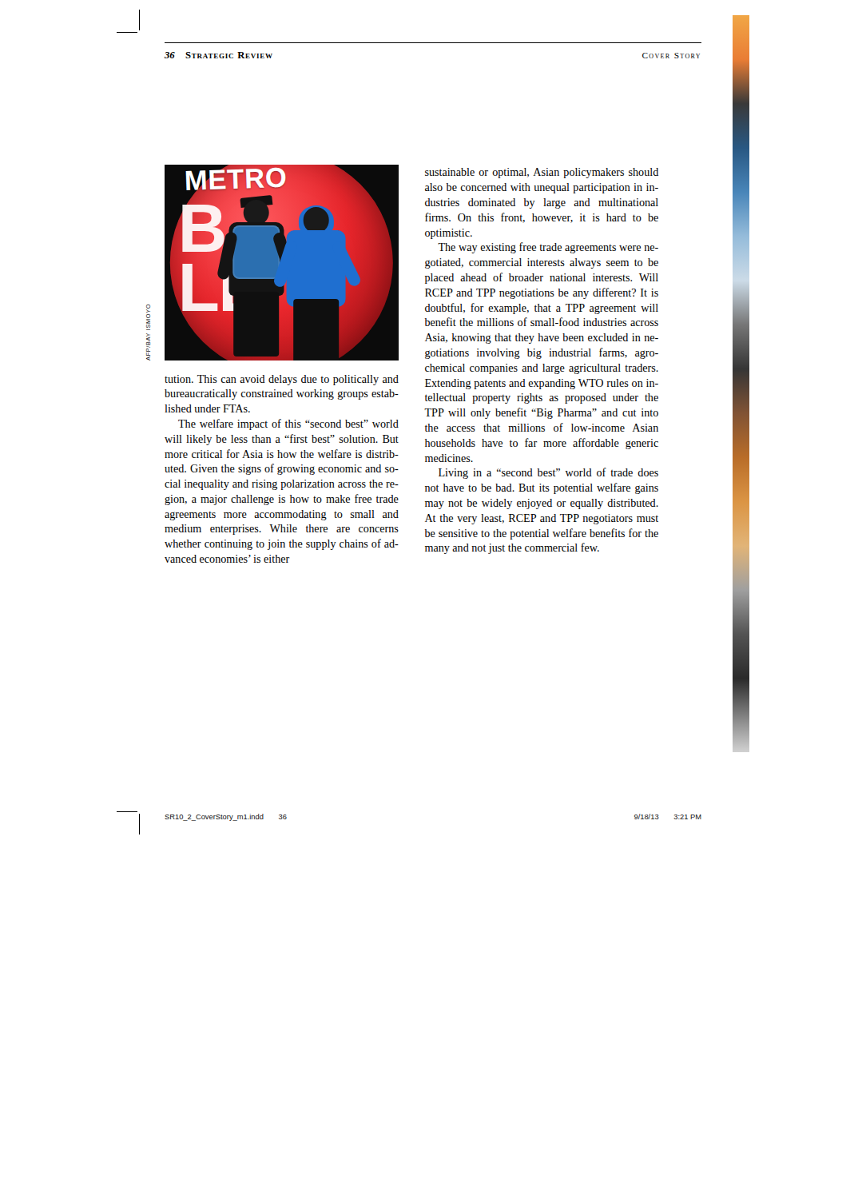36 Strategic Review
Cover Story
METRO
B
LE
AFP/BAY ISMOYO
tution. This can avoid delays due to politically and bureaucratically constrained working groups established under FTAs.
The welfare impact of this “second best” world will likely be less than a “first best” solution. But more critical for Asia is how the welfare is distributed. Given the signs of growing economic and social inequality and rising polarization across the region, a major challenge is how to make free trade agreements more accommodating to small and medium enterprises. While there are concerns whether continuing to join the supply chains of advanced economies’ is either
sustainable or optimal, Asian policymakers should also be concerned with unequal participation in industries dominated by large and multinational firms. On this front, however, it is hard to be optimistic.
The way existing free trade agreements were negotiated, commercial interests always seem to be placed ahead of broader national interests. Will RCEP and TPP negotiations be any different? It is doubtful, for example, that a TPP agreement will benefit the millions of small-food industries across Asia, knowing that they have been excluded in negotiations involving big industrial farms, agrochemical companies and large agricultural traders. Extending patents and expanding WTO rules on intellectual property rights as proposed under the TPP will only benefit “Big Pharma” and cut into the access that millions of low-income Asian households have to far more affordable generic medicines.
Living in a “second best” world of trade does not have to be bad. But its potential welfare gains may not be widely enjoyed or equally distributed. At the very least, RCEP and TPP negotiators must be sensitive to the potential welfare benefits for the many and not just the commercial few.
SR10_2_CoverStory_m1.indd 36
9/18/133:21 PM